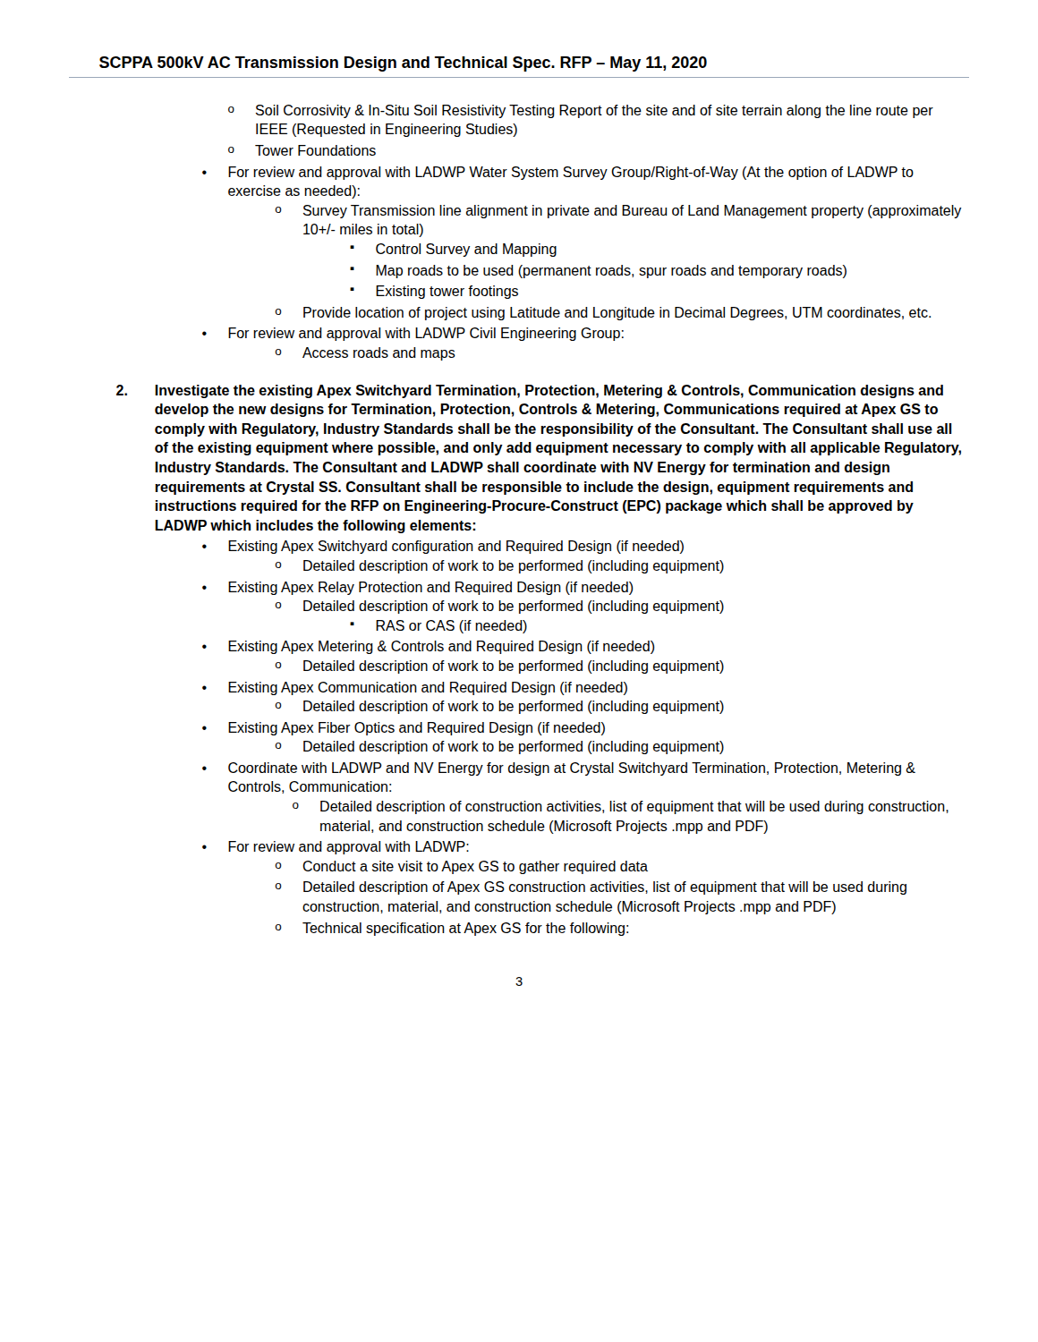SCPPA 500kV AC Transmission Design and Technical Spec. RFP – May 11, 2020
Soil Corrosivity & In-Situ Soil Resistivity Testing Report of the site and of site terrain along the line route per IEEE (Requested in Engineering Studies)
Tower Foundations
For review and approval with LADWP Water System Survey Group/Right-of-Way (At the option of LADWP to exercise as needed):
Survey Transmission line alignment in private and Bureau of Land Management property (approximately 10+/- miles in total)
Control Survey and Mapping
Map roads to be used (permanent roads, spur roads and temporary roads)
Existing tower footings
Provide location of project using Latitude and Longitude in Decimal Degrees, UTM coordinates, etc.
For review and approval with LADWP Civil Engineering Group:
Access roads and maps
2. Investigate the existing Apex Switchyard Termination, Protection, Metering & Controls, Communication designs and develop the new designs for Termination, Protection, Controls & Metering, Communications required at Apex GS to comply with Regulatory, Industry Standards shall be the responsibility of the Consultant. The Consultant shall use all of the existing equipment where possible, and only add equipment necessary to comply with all applicable Regulatory, Industry Standards. The Consultant and LADWP shall coordinate with NV Energy for termination and design requirements at Crystal SS. Consultant shall be responsible to include the design, equipment requirements and instructions required for the RFP on Engineering-Procure-Construct (EPC) package which shall be approved by LADWP which includes the following elements:
Existing Apex Switchyard configuration and Required Design (if needed)
Detailed description of work to be performed (including equipment)
Existing Apex Relay Protection and Required Design (if needed)
Detailed description of work to be performed (including equipment)
RAS or CAS (if needed)
Existing Apex Metering & Controls and Required Design (if needed)
Detailed description of work to be performed (including equipment)
Existing Apex Communication and Required Design (if needed)
Detailed description of work to be performed (including equipment)
Existing Apex Fiber Optics and Required Design (if needed)
Detailed description of work to be performed (including equipment)
Coordinate with LADWP and NV Energy for design at Crystal Switchyard Termination, Protection, Metering & Controls, Communication:
Detailed description of construction activities, list of equipment that will be used during construction, material, and construction schedule (Microsoft Projects .mpp and PDF)
For review and approval with LADWP:
Conduct a site visit to Apex GS to gather required data
Detailed description of Apex GS construction activities, list of equipment that will be used during construction, material, and construction schedule (Microsoft Projects .mpp and PDF)
Technical specification at Apex GS for the following:
3